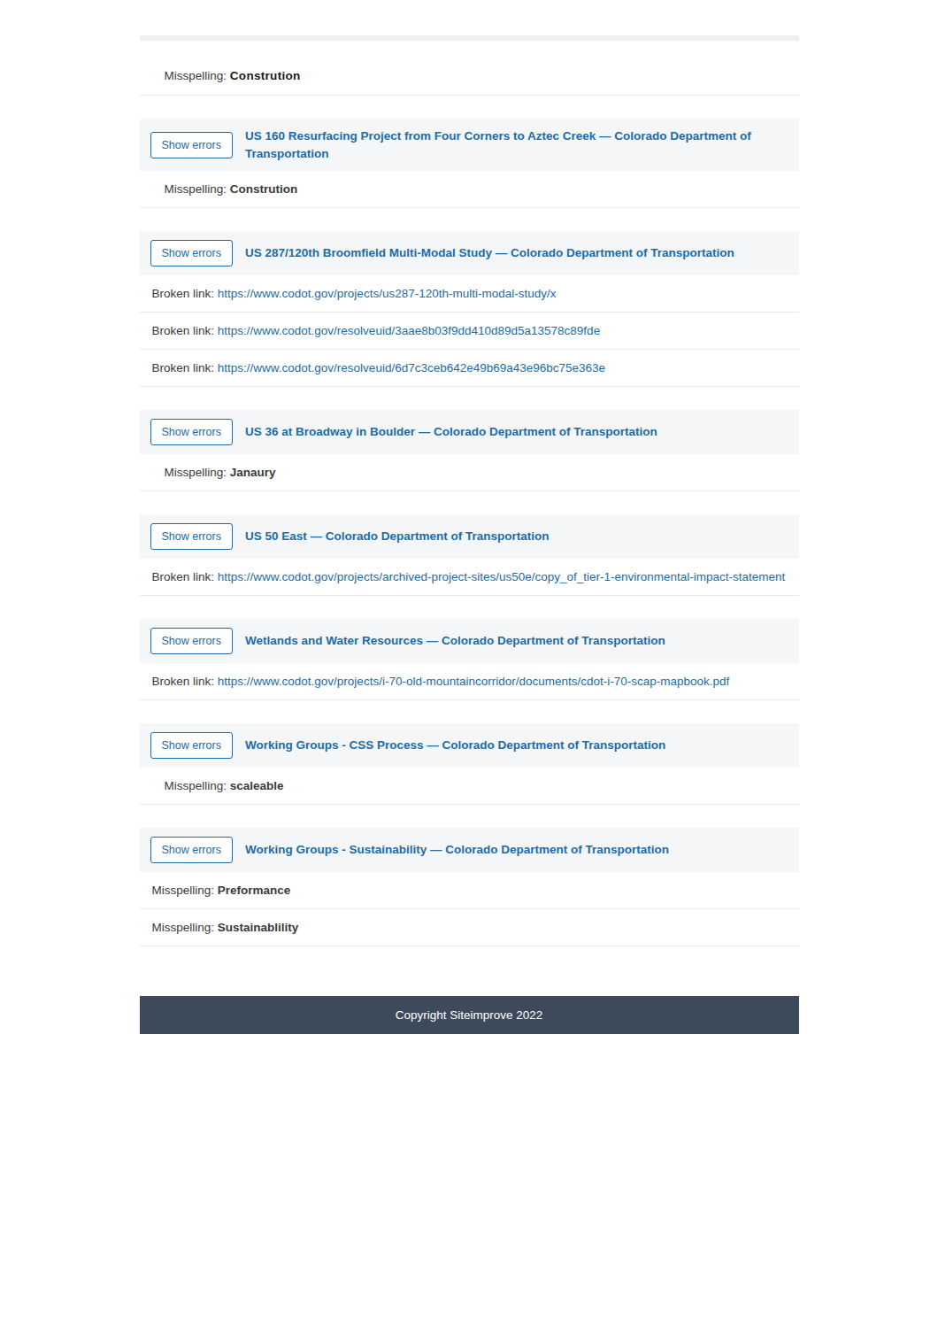Misspelling: Constrution
Show errors US 160 Resurfacing Project from Four Corners to Aztec Creek — Colorado Department of Transportation
Misspelling: Constrution
Show errors US 287/120th Broomfield Multi-Modal Study — Colorado Department of Transportation
Broken link: https://www.codot.gov/projects/us287-120th-multi-modal-study/x
Broken link: https://www.codot.gov/resolveuid/3aae8b03f9dd410d89d5a13578c89fde
Broken link: https://www.codot.gov/resolveuid/6d7c3ceb642e49b69a43e96bc75e363e
Show errors US 36 at Broadway in Boulder — Colorado Department of Transportation
Misspelling: Janaury
Show errors US 50 East — Colorado Department of Transportation
Broken link: https://www.codot.gov/projects/archived-project-sites/us50e/copy_of_tier-1-environmental-impact-statement
Show errors Wetlands and Water Resources — Colorado Department of Transportation
Broken link: https://www.codot.gov/projects/i-70-old-mountaincorridor/documents/cdot-i-70-scap-mapbook.pdf
Show errors Working Groups - CSS Process — Colorado Department of Transportation
Misspelling: scaleable
Show errors Working Groups - Sustainability — Colorado Department of Transportation
Misspelling: Preformance
Misspelling: Sustainablility
Copyright Siteimprove 2022